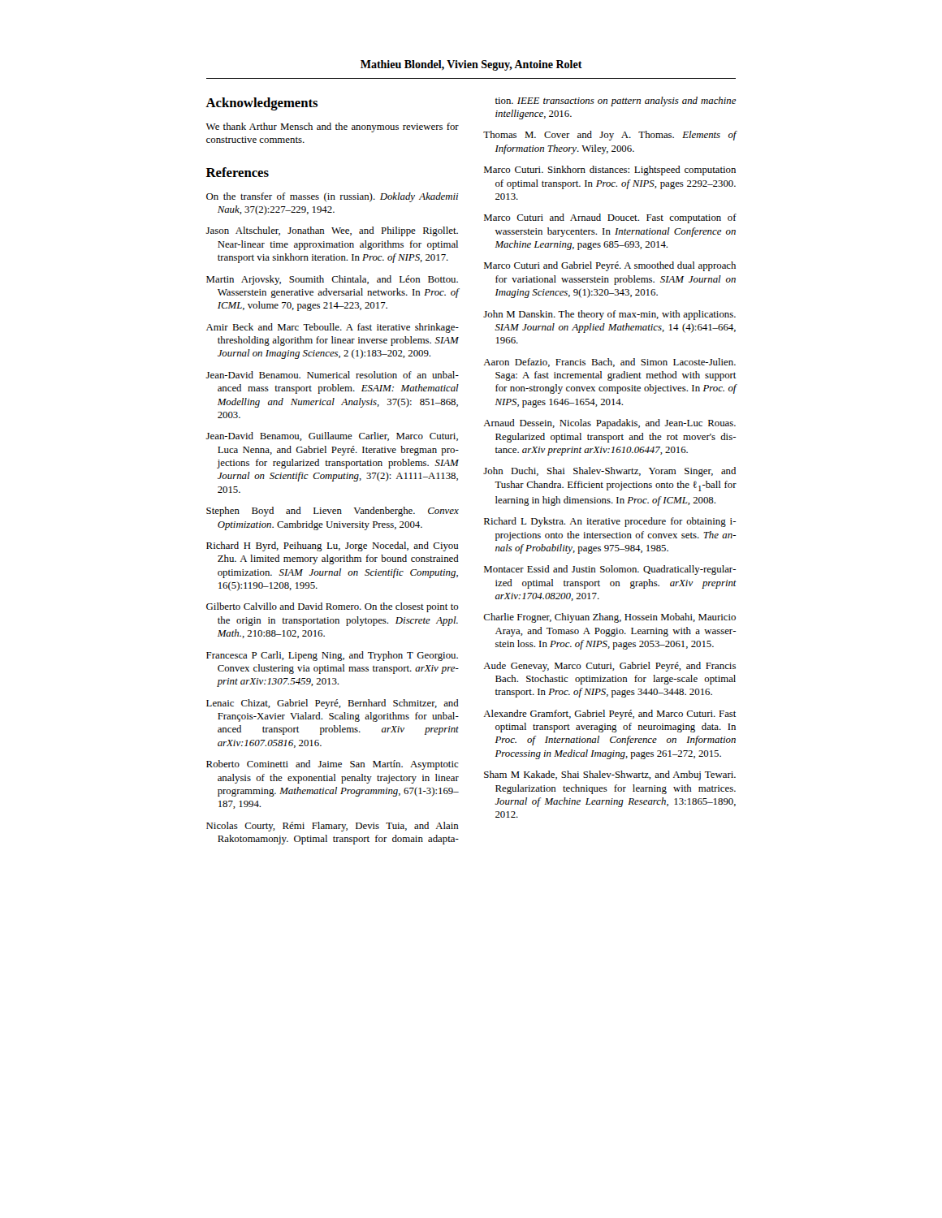Mathieu Blondel, Vivien Seguy, Antoine Rolet
Acknowledgements
We thank Arthur Mensch and the anonymous reviewers for constructive comments.
References
On the transfer of masses (in russian). Doklady Akademii Nauk, 37(2):227–229, 1942.
Jason Altschuler, Jonathan Wee, and Philippe Rigollet. Near-linear time approximation algorithms for optimal transport via sinkhorn iteration. In Proc. of NIPS, 2017.
Martin Arjovsky, Soumith Chintala, and Léon Bottou. Wasserstein generative adversarial networks. In Proc. of ICML, volume 70, pages 214–223, 2017.
Amir Beck and Marc Teboulle. A fast iterative shrinkage-thresholding algorithm for linear inverse problems. SIAM Journal on Imaging Sciences, 2 (1):183–202, 2009.
Jean-David Benamou. Numerical resolution of an unbalanced mass transport problem. ESAIM: Mathematical Modelling and Numerical Analysis, 37(5): 851–868, 2003.
Jean-David Benamou, Guillaume Carlier, Marco Cuturi, Luca Nenna, and Gabriel Peyré. Iterative bregman projections for regularized transportation problems. SIAM Journal on Scientific Computing, 37(2): A1111–A1138, 2015.
Stephen Boyd and Lieven Vandenberghe. Convex Optimization. Cambridge University Press, 2004.
Richard H Byrd, Peihuang Lu, Jorge Nocedal, and Ciyou Zhu. A limited memory algorithm for bound constrained optimization. SIAM Journal on Scientific Computing, 16(5):1190–1208, 1995.
Gilberto Calvillo and David Romero. On the closest point to the origin in transportation polytopes. Discrete Appl. Math., 210:88–102, 2016.
Francesca P Carli, Lipeng Ning, and Tryphon T Georgiou. Convex clustering via optimal mass transport. arXiv preprint arXiv:1307.5459, 2013.
Lenaic Chizat, Gabriel Peyré, Bernhard Schmitzer, and François-Xavier Vialard. Scaling algorithms for unbalanced transport problems. arXiv preprint arXiv:1607.05816, 2016.
Roberto Cominetti and Jaime San Martín. Asymptotic analysis of the exponential penalty trajectory in linear programming. Mathematical Programming, 67(1-3):169–187, 1994.
Nicolas Courty, Rémi Flamary, Devis Tuia, and Alain Rakotomamonjy. Optimal transport for domain adaptation. IEEE transactions on pattern analysis and machine intelligence, 2016.
Thomas M. Cover and Joy A. Thomas. Elements of Information Theory. Wiley, 2006.
Marco Cuturi. Sinkhorn distances: Lightspeed computation of optimal transport. In Proc. of NIPS, pages 2292–2300. 2013.
Marco Cuturi and Arnaud Doucet. Fast computation of wasserstein barycenters. In International Conference on Machine Learning, pages 685–693, 2014.
Marco Cuturi and Gabriel Peyré. A smoothed dual approach for variational wasserstein problems. SIAM Journal on Imaging Sciences, 9(1):320–343, 2016.
John M Danskin. The theory of max-min, with applications. SIAM Journal on Applied Mathematics, 14 (4):641–664, 1966.
Aaron Defazio, Francis Bach, and Simon Lacoste-Julien. Saga: A fast incremental gradient method with support for non-strongly convex composite objectives. In Proc. of NIPS, pages 1646–1654, 2014.
Arnaud Dessein, Nicolas Papadakis, and Jean-Luc Rouas. Regularized optimal transport and the rot mover's distance. arXiv preprint arXiv:1610.06447, 2016.
John Duchi, Shai Shalev-Shwartz, Yoram Singer, and Tushar Chandra. Efficient projections onto the ℓ1-ball for learning in high dimensions. In Proc. of ICML, 2008.
Richard L Dykstra. An iterative procedure for obtaining i-projections onto the intersection of convex sets. The annals of Probability, pages 975–984, 1985.
Montacer Essid and Justin Solomon. Quadratically-regularized optimal transport on graphs. arXiv preprint arXiv:1704.08200, 2017.
Charlie Frogner, Chiyuan Zhang, Hossein Mobahi, Mauricio Araya, and Tomaso A Poggio. Learning with a wasserstein loss. In Proc. of NIPS, pages 2053–2061, 2015.
Aude Genevay, Marco Cuturi, Gabriel Peyré, and Francis Bach. Stochastic optimization for large-scale optimal transport. In Proc. of NIPS, pages 3440–3448. 2016.
Alexandre Gramfort, Gabriel Peyré, and Marco Cuturi. Fast optimal transport averaging of neuroimaging data. In Proc. of International Conference on Information Processing in Medical Imaging, pages 261–272, 2015.
Sham M Kakade, Shai Shalev-Shwartz, and Ambuj Tewari. Regularization techniques for learning with matrices. Journal of Machine Learning Research, 13:1865–1890, 2012.